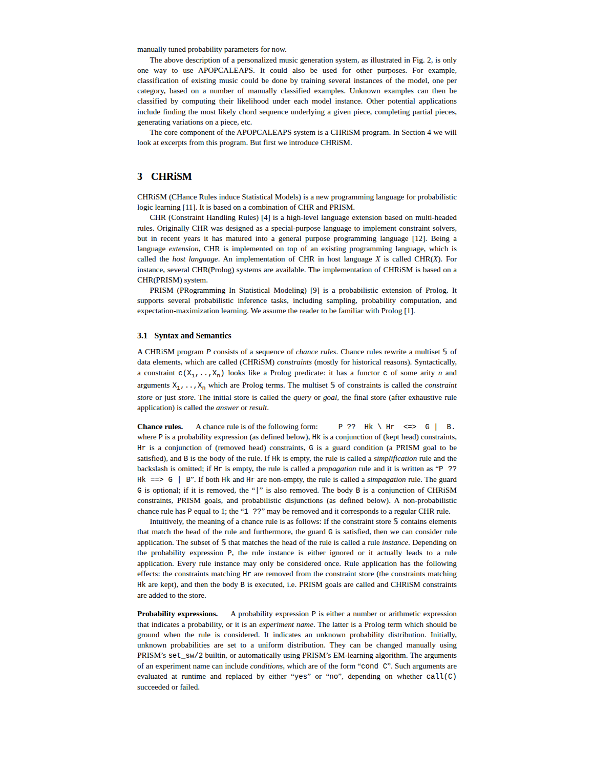manually tuned probability parameters for now.
The above description of a personalized music generation system, as illustrated in Fig. 2, is only one way to use APOPCALEAPS. It could also be used for other purposes. For example, classification of existing music could be done by training several instances of the model, one per category, based on a number of manually classified examples. Unknown examples can then be classified by computing their likelihood under each model instance. Other potential applications include finding the most likely chord sequence underlying a given piece, completing partial pieces, generating variations on a piece, etc.
The core component of the APOPCALEAPS system is a CHRiSM program. In Section 4 we will look at excerpts from this program. But first we introduce CHRiSM.
3 CHRiSM
CHRiSM (CHance Rules induce Statistical Models) is a new programming language for probabilistic logic learning [11]. It is based on a combination of CHR and PRISM.
CHR (Constraint Handling Rules) [4] is a high-level language extension based on multi-headed rules. Originally CHR was designed as a special-purpose language to implement constraint solvers, but in recent years it has matured into a general purpose programming language [12]. Being a language extension, CHR is implemented on top of an existing programming language, which is called the host language. An implementation of CHR in host language X is called CHR(X). For instance, several CHR(Prolog) systems are available. The implementation of CHRiSM is based on a CHR(PRISM) system.
PRISM (PRogramming In Statistical Modeling) [9] is a probabilistic extension of Prolog. It supports several probabilistic inference tasks, including sampling, probability computation, and expectation-maximization learning. We assume the reader to be familiar with Prolog [1].
3.1 Syntax and Semantics
A CHRiSM program P consists of a sequence of chance rules. Chance rules rewrite a multiset 𝕊 of data elements, which are called (CHRiSM) constraints (mostly for historical reasons). Syntactically, a constraint c(X1,..,Xn) looks like a Prolog predicate: it has a functor c of some arity n and arguments X1,..,Xn which are Prolog terms. The multiset 𝕊 of constraints is called the constraint store or just store. The initial store is called the query or goal, the final store (after exhaustive rule application) is called the answer or result.
Chance rules. A chance rule is of the following form: P ?? Hk \ Hr <=> G | B.
where P is a probability expression (as defined below), Hk is a conjunction of (kept head) constraints, Hr is a conjunction of (removed head) constraints, G is a guard condition (a PRISM goal to be satisfied), and B is the body of the rule. If Hk is empty, the rule is called a simplification rule and the backslash is omitted; if Hr is empty, the rule is called a propagation rule and it is written as “P ?? Hk ==> G | B”. If both Hk and Hr are non-empty, the rule is called a simpagation rule. The guard G is optional; if it is removed, the “|” is also removed. The body B is a conjunction of CHRiSM constraints, PRISM goals, and probabilistic disjunctions (as defined below). A non-probabilistic chance rule has P equal to 1; the “1 ??” may be removed and it corresponds to a regular CHR rule.
Intuitively, the meaning of a chance rule is as follows: If the constraint store 𝕊 contains elements that match the head of the rule and furthermore, the guard G is satisfied, then we can consider rule application. The subset of 𝕊 that matches the head of the rule is called a rule instance. Depending on the probability expression P, the rule instance is either ignored or it actually leads to a rule application. Every rule instance may only be considered once. Rule application has the following effects: the constraints matching Hr are removed from the constraint store (the constraints matching Hk are kept), and then the body B is executed, i.e. PRISM goals are called and CHRiSM constraints are added to the store.
Probability expressions. A probability expression P is either a number or arithmetic expression that indicates a probability, or it is an experiment name. The latter is a Prolog term which should be ground when the rule is considered. It indicates an unknown probability distribution. Initially, unknown probabilities are set to a uniform distribution. They can be changed manually using PRISM’s set_sw/2 builtin, or automatically using PRISM’s EM-learning algorithm. The arguments of an experiment name can include conditions, which are of the form “cond C”. Such arguments are evaluated at runtime and replaced by either “yes” or “no”, depending on whether call(C) succeeded or failed.